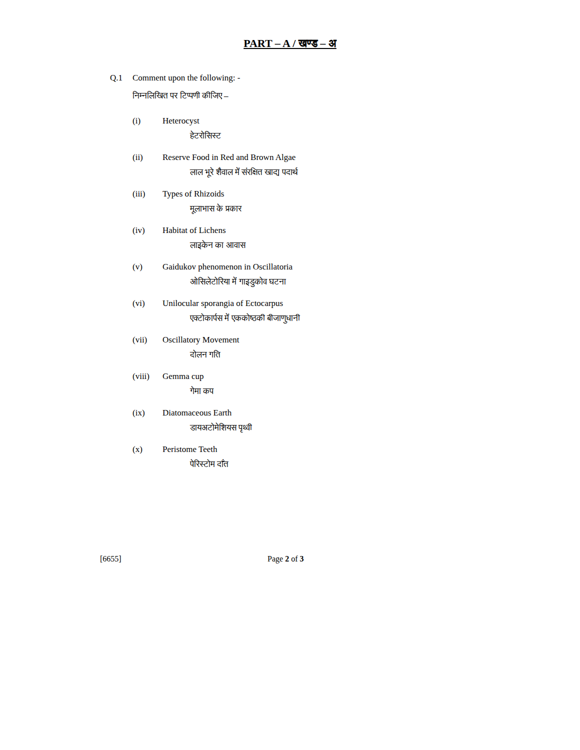PART – A / खण्ड – अ
Q.1 Comment upon the following: -
निम्नलिखित पर टिप्पणी कीजिए –
(i) Heterocyst हेटरोसिस्ट
(ii) Reserve Food in Red and Brown Algae लाल भूरे शैवाल में संरक्षित खाद्य पदार्थ
(iii) Types of Rhizoids मूलाभास के प्रकार
(iv) Habitat of Lichens लाइकेन का आवास
(v) Gaidukov phenomenon in Oscillatoria ओसिलेटोरिया में गाइडुकोव घटना
(vi) Unilocular sporangia of Ectocarpus एक्टोकार्पस में एककोष्ठकी बीजाणुधानी
(vii) Oscillatory Movement दोलन गति
(viii) Gemma cup गेमा कप
(ix) Diatomaceous Earth डायअटोमेशियस पृथ्वी
(x) Peristome Teeth पेरिस्टोम दाँत
[6655]
Page 2 of 3